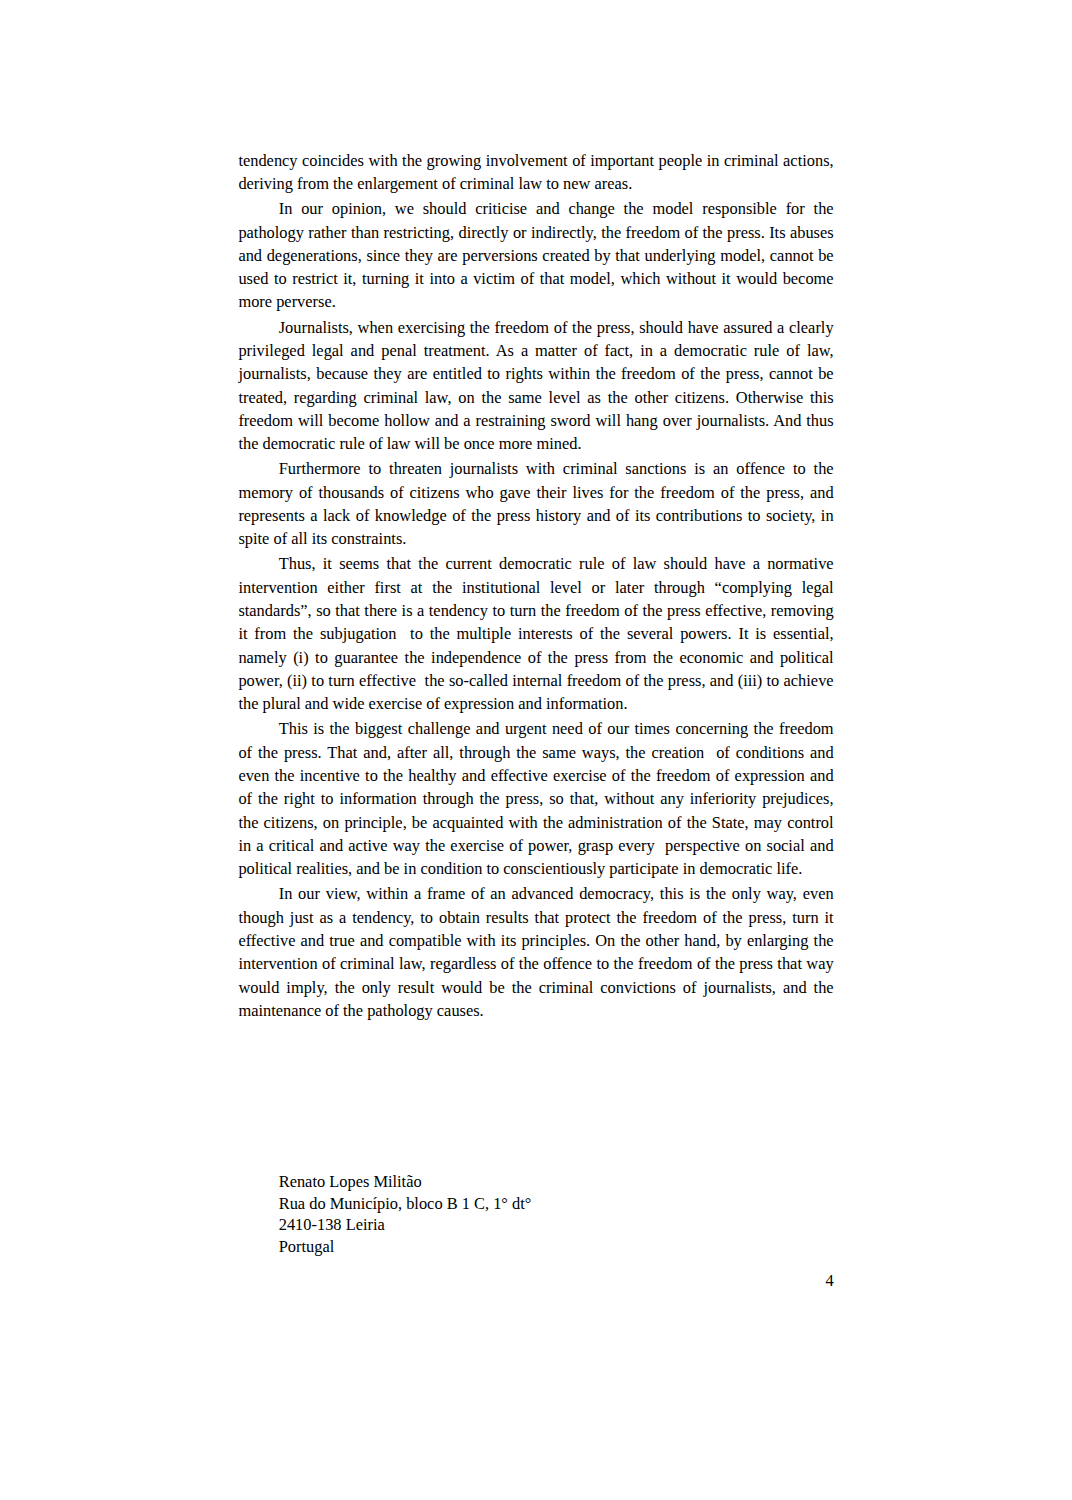tendency coincides with the growing involvement of important people in criminal actions, deriving from the enlargement of criminal law to new areas.
In our opinion, we should criticise and change the model responsible for the pathology rather than restricting, directly or indirectly, the freedom of the press. Its abuses and degenerations, since they are perversions created by that underlying model, cannot be used to restrict it, turning it into a victim of that model, which without it would become more perverse.
Journalists, when exercising the freedom of the press, should have assured a clearly privileged legal and penal treatment. As a matter of fact, in a democratic rule of law, journalists, because they are entitled to rights within the freedom of the press, cannot be treated, regarding criminal law, on the same level as the other citizens. Otherwise this freedom will become hollow and a restraining sword will hang over journalists. And thus the democratic rule of law will be once more mined.
Furthermore to threaten journalists with criminal sanctions is an offence to the memory of thousands of citizens who gave their lives for the freedom of the press, and represents a lack of knowledge of the press history and of its contributions to society, in spite of all its constraints.
Thus, it seems that the current democratic rule of law should have a normative intervention either first at the institutional level or later through “complying legal standards”, so that there is a tendency to turn the freedom of the press effective, removing it from the subjugation to the multiple interests of the several powers. It is essential, namely (i) to guarantee the independence of the press from the economic and political power, (ii) to turn effective the so-called internal freedom of the press, and (iii) to achieve the plural and wide exercise of expression and information.
This is the biggest challenge and urgent need of our times concerning the freedom of the press. That and, after all, through the same ways, the creation of conditions and even the incentive to the healthy and effective exercise of the freedom of expression and of the right to information through the press, so that, without any inferiority prejudices, the citizens, on principle, be acquainted with the administration of the State, may control in a critical and active way the exercise of power, grasp every perspective on social and political realities, and be in condition to conscientiously participate in democratic life.
In our view, within a frame of an advanced democracy, this is the only way, even though just as a tendency, to obtain results that protect the freedom of the press, turn it effective and true and compatible with its principles. On the other hand, by enlarging the intervention of criminal law, regardless of the offence to the freedom of the press that way would imply, the only result would be the criminal convictions of journalists, and the maintenance of the pathology causes.
Renato Lopes Militão
Rua do Município, bloco B 1 C, 1° dt°
2410-138 Leiria
Portugal
4